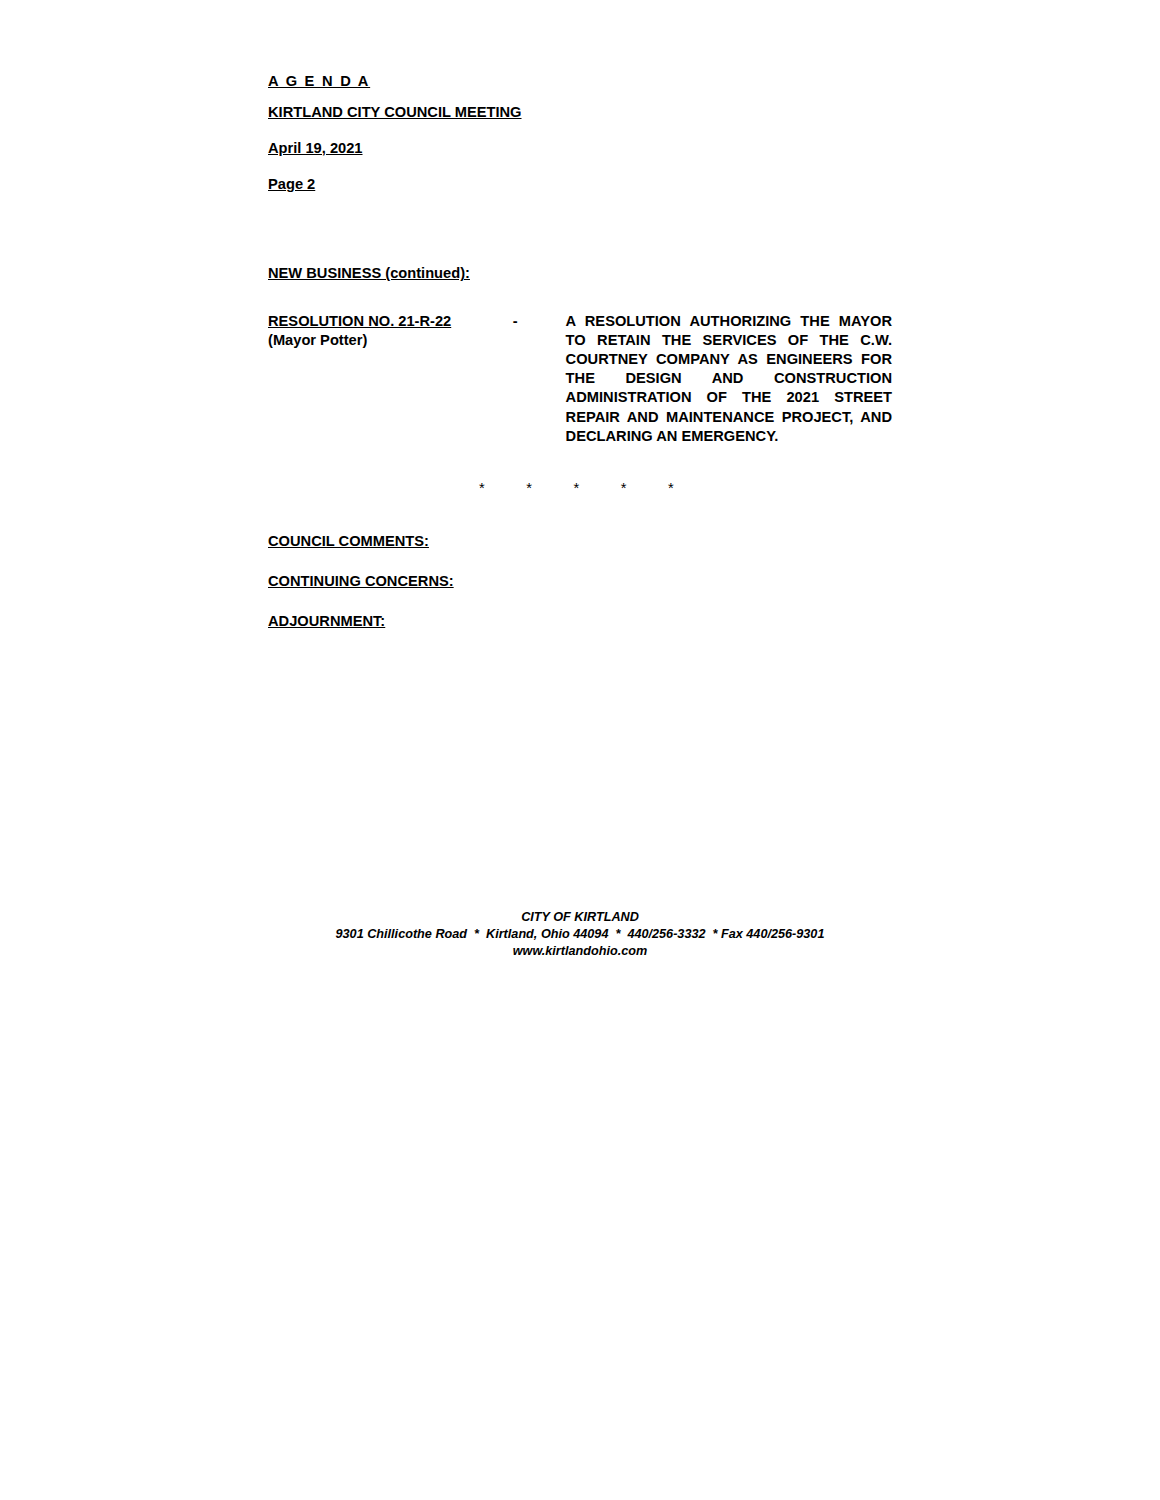A G E N D A
KIRTLAND CITY COUNCIL MEETING
April 19, 2021
Page 2
NEW BUSINESS (continued):
| RESOLUTION NO. 21-R-22 (Mayor Potter) | - | A RESOLUTION AUTHORIZING THE MAYOR TO RETAIN THE SERVICES OF THE C.W. COURTNEY COMPANY AS ENGINEERS FOR THE DESIGN AND CONSTRUCTION ADMINISTRATION OF THE 2021 STREET REPAIR AND MAINTENANCE PROJECT, AND DECLARING AN EMERGENCY. |
* * * * *
COUNCIL COMMENTS:
CONTINUING CONCERNS:
ADJOURNMENT:
CITY OF KIRTLAND
9301 Chillicothe Road * Kirtland, Ohio 44094 * 440/256-3332 * Fax 440/256-9301
www.kirtlandohio.com